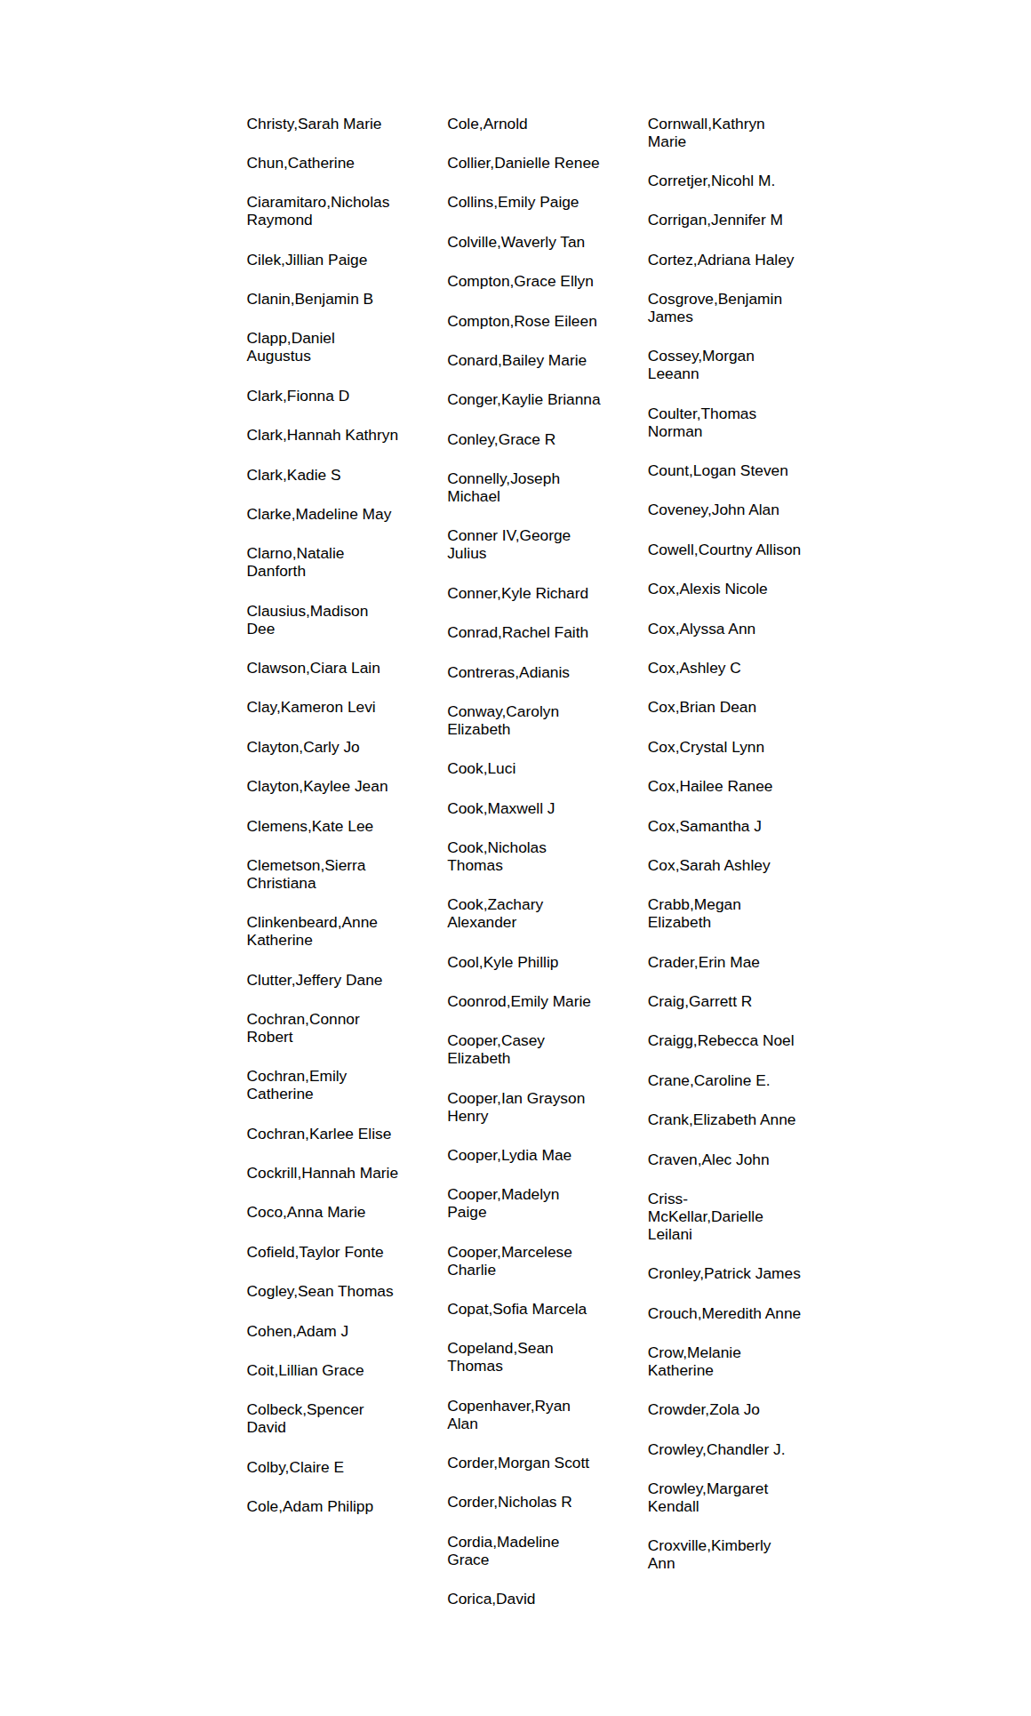Christy,Sarah Marie
Chun,Catherine
Ciaramitaro,Nicholas Raymond
Cilek,Jillian Paige
Clanin,Benjamin B
Clapp,Daniel Augustus
Clark,Fionna D
Clark,Hannah Kathryn
Clark,Kadie S
Clarke,Madeline May
Clarno,Natalie Danforth
Clausius,Madison Dee
Clawson,Ciara Lain
Clay,Kameron Levi
Clayton,Carly Jo
Clayton,Kaylee Jean
Clemens,Kate Lee
Clemetson,Sierra Christiana
Clinkenbeard,Anne Katherine
Clutter,Jeffery Dane
Cochran,Connor Robert
Cochran,Emily Catherine
Cochran,Karlee Elise
Cockrill,Hannah Marie
Coco,Anna Marie
Cofield,Taylor Fonte
Cogley,Sean Thomas
Cohen,Adam J
Coit,Lillian Grace
Colbeck,Spencer David
Colby,Claire E
Cole,Adam Philipp
Cole,Arnold
Collier,Danielle Renee
Collins,Emily Paige
Colville,Waverly Tan
Compton,Grace Ellyn
Compton,Rose Eileen
Conard,Bailey Marie
Conger,Kaylie Brianna
Conley,Grace R
Connelly,Joseph Michael
Conner IV,George Julius
Conner,Kyle Richard
Conrad,Rachel Faith
Contreras,Adianis
Conway,Carolyn Elizabeth
Cook,Luci
Cook,Maxwell J
Cook,Nicholas Thomas
Cook,Zachary Alexander
Cool,Kyle Phillip
Coonrod,Emily Marie
Cooper,Casey Elizabeth
Cooper,Ian Grayson Henry
Cooper,Lydia Mae
Cooper,Madelyn Paige
Cooper,Marcelese Charlie
Copat,Sofia Marcela
Copeland,Sean Thomas
Copenhaver,Ryan Alan
Corder,Morgan Scott
Corder,Nicholas R
Cordia,Madeline Grace
Corica,David
Cornwall,Kathryn Marie
Corretjer,Nicohl M.
Corrigan,Jennifer M
Cortez,Adriana Haley
Cosgrove,Benjamin James
Cossey,Morgan Leeann
Coulter,Thomas Norman
Count,Logan Steven
Coveney,John Alan
Cowell,Courtny Allison
Cox,Alexis Nicole
Cox,Alyssa Ann
Cox,Ashley C
Cox,Brian Dean
Cox,Crystal Lynn
Cox,Hailee Ranee
Cox,Samantha J
Cox,Sarah Ashley
Crabb,Megan Elizabeth
Crader,Erin Mae
Craig,Garrett R
Craigg,Rebecca Noel
Crane,Caroline E.
Crank,Elizabeth Anne
Craven,Alec John
Criss-McKellar,Darielle Leilani
Cronley,Patrick James
Crouch,Meredith Anne
Crow,Melanie Katherine
Crowder,Zola Jo
Crowley,Chandler J.
Crowley,Margaret Kendall
Croxville,Kimberly Ann